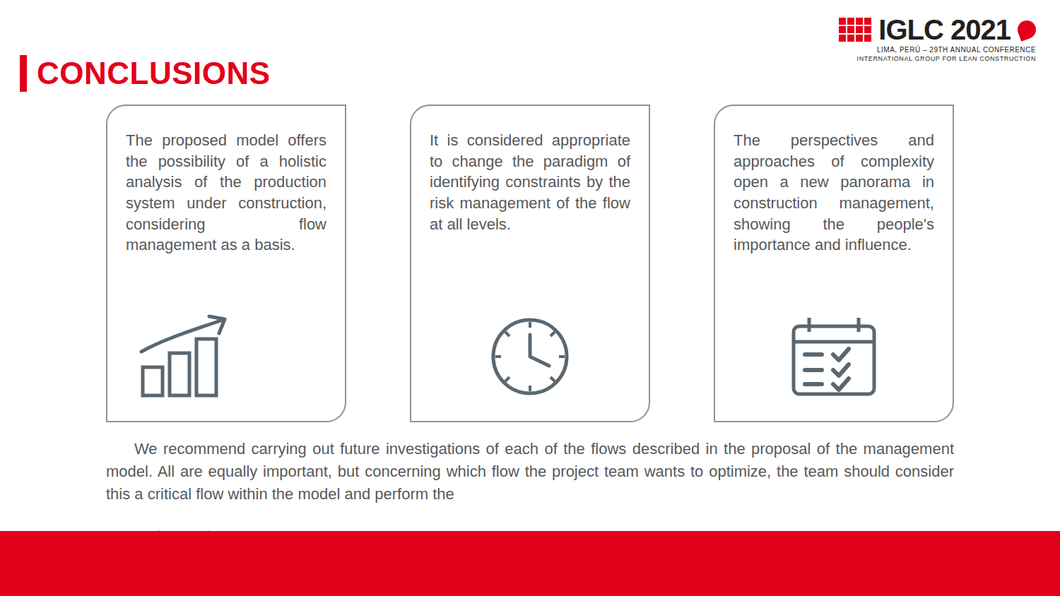IGLC 2021
LIMA, PERÚ – 29TH ANNUAL CONFERENCE
INTERNATIONAL GROUP FOR LEAN CONSTRUCTION
CONCLUSIONS
The proposed model offers the possibility of a holistic analysis of the production system under construction, considering flow management as a basis.
It is considered appropriate to change the paradigm of identifying constraints by the risk management of the flow at all levels.
The perspectives and approaches of complexity open a new panorama in construction management, showing the people's importance and influence.
We recommend carrying out future investigations of each of the flows described in the proposal of the management model. All are equally important, but concerning which flow the project team wants to optimize, the team should consider this a critical flow within the model and perform the
respective study.